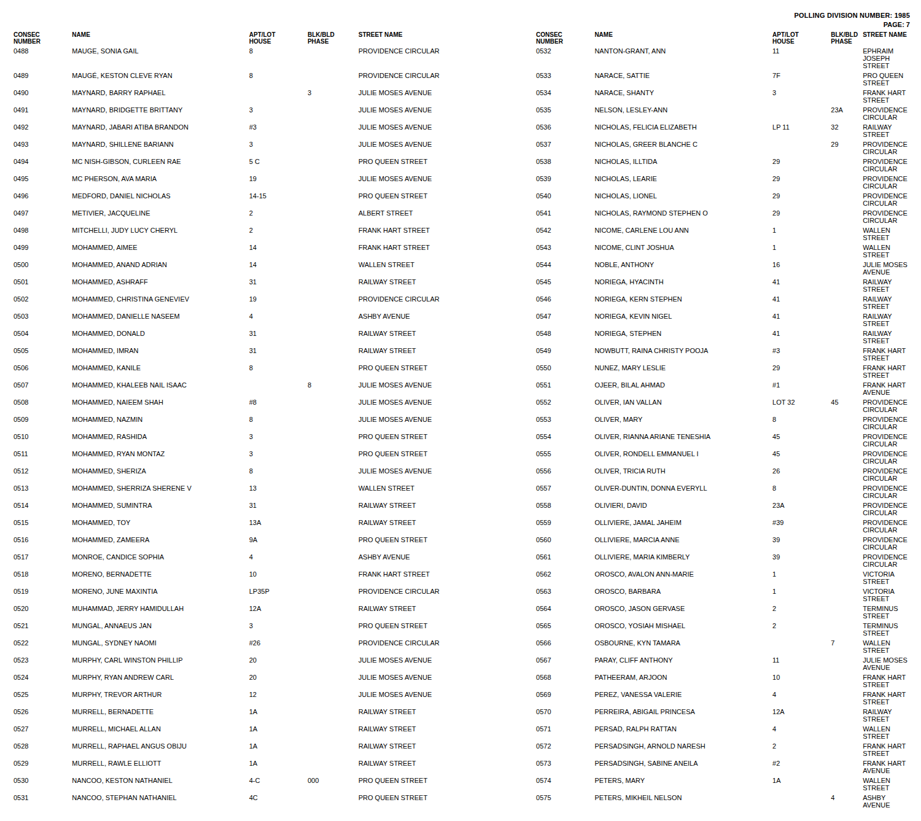POLLING DIVISION NUMBER: 1985
PAGE: 7
| CONSEC NUMBER | NAME | APT/LOT HOUSE | BLK/BLD PHASE | STREET NAME | | CONSEC NUMBER | NAME | APT/LOT HOUSE | BLK/BLD PHASE | STREET NAME |
| --- | --- | --- | --- | --- | --- | --- | --- | --- | --- | --- |
| 0488 | MAUGE, SONIA GAIL | 8 | | PROVIDENCE CIRCULAR | | 0532 | NANTON-GRANT, ANN | 11 | | EPHRAIM JOSEPH STREET |
| 0489 | MAUGÉ, KESTON CLEVE RYAN | 8 | | PROVIDENCE CIRCULAR | | 0533 | NARACE, SATTIE | 7F | | PRO QUEEN STREET |
| 0490 | MAYNARD, BARRY RAPHAEL | | 3 | JULIE MOSES AVENUE | | 0534 | NARACE, SHANTY | 3 | | FRANK HART STREET |
| 0491 | MAYNARD, BRIDGETTE BRITTANY | 3 | | JULIE MOSES AVENUE | | 0535 | NELSON, LESLEY-ANN | | 23A | PROVIDENCE CIRCULAR |
| 0492 | MAYNARD, JABARI ATIBA BRANDON | #3 | | JULIE MOSES AVENUE | | 0536 | NICHOLAS, FELICIA ELIZABETH | LP 11 | 32 | RAILWAY STREET |
| 0493 | MAYNARD, SHILLENE BARIANN | 3 | | JULIE MOSES AVENUE | | 0537 | NICHOLAS, GREER BLANCHE C | | 29 | PROVIDENCE CIRCULAR |
| 0494 | MC NISH-GIBSON, CURLEEN RAE | 5 C | | PRO QUEEN STREET | | 0538 | NICHOLAS, ILLTIDA | 29 | | PROVIDENCE CIRCULAR |
| 0495 | MC PHERSON, AVA MARIA | 19 | | JULIE MOSES AVENUE | | 0539 | NICHOLAS, LEARIE | 29 | | PROVIDENCE CIRCULAR |
| 0496 | MEDFORD, DANIEL NICHOLAS | 14-15 | | PRO QUEEN STREET | | 0540 | NICHOLAS, LIONEL | 29 | | PROVIDENCE CIRCULAR |
| 0497 | METIVIER, JACQUELINE | 2 | | ALBERT STREET | | 0541 | NICHOLAS, RAYMOND STEPHEN O | 29 | | PROVIDENCE CIRCULAR |
| 0498 | MITCHELLI, JUDY LUCY CHERYL | 2 | | FRANK HART STREET | | 0542 | NICOME, CARLENE LOU ANN | 1 | | WALLEN STREET |
| 0499 | MOHAMMED, AIMEE | 14 | | FRANK HART STREET | | 0543 | NICOME, CLINT JOSHUA | 1 | | WALLEN STREET |
| 0500 | MOHAMMED, ANAND ADRIAN | 14 | | WALLEN STREET | | 0544 | NOBLE, ANTHONY | 16 | | JULIE MOSES AVENUE |
| 0501 | MOHAMMED, ASHRAFF | 31 | | RAILWAY STREET | | 0545 | NORIEGA, HYACINTH | 41 | | RAILWAY STREET |
| 0502 | MOHAMMED, CHRISTINA GENEVIEV | 19 | | PROVIDENCE CIRCULAR | | 0546 | NORIEGA, KERN STEPHEN | 41 | | RAILWAY STREET |
| 0503 | MOHAMMED, DANIELLE NASEEM | 4 | | ASHBY AVENUE | | 0547 | NORIEGA, KEVIN NIGEL | 41 | | RAILWAY STREET |
| 0504 | MOHAMMED, DONALD | 31 | | RAILWAY STREET | | 0548 | NORIEGA, STEPHEN | 41 | | RAILWAY STREET |
| 0505 | MOHAMMED, IMRAN | 31 | | RAILWAY STREET | | 0549 | NOWBUTT, RAINA CHRISTY POOJA | #3 | | FRANK HART STREET |
| 0506 | MOHAMMED, KANILE | 8 | | PRO QUEEN STREET | | 0550 | NUNEZ, MARY LESLIE | 29 | | FRANK HART STREET |
| 0507 | MOHAMMED, KHALEEB NAIL ISAAC | | 8 | JULIE MOSES AVENUE | | 0551 | OJEER, BILAL AHMAD | #1 | | FRANK HART AVENUE |
| 0508 | MOHAMMED, NAIEEM SHAH | #8 | | JULIE MOSES AVENUE | | 0552 | OLIVER, IAN VALLAN | LOT 32 | 45 | PROVIDENCE CIRCULAR |
| 0509 | MOHAMMED, NAZMIN | 8 | | JULIE MOSES AVENUE | | 0553 | OLIVER, MARY | 8 | | PROVIDENCE CIRCULAR |
| 0510 | MOHAMMED, RASHIDA | 3 | | PRO QUEEN STREET | | 0554 | OLIVER, RIANNA ARIANE TENESHIA | 45 | | PROVIDENCE CIRCULAR |
| 0511 | MOHAMMED, RYAN MONTAZ | 3 | | PRO QUEEN STREET | | 0555 | OLIVER, RONDELL EMMANUEL I | 45 | | PROVIDENCE CIRCULAR |
| 0512 | MOHAMMED, SHERIZA | 8 | | JULIE MOSES AVENUE | | 0556 | OLIVER, TRICIA RUTH | 26 | | PROVIDENCE CIRCULAR |
| 0513 | MOHAMMED, SHERRIZA SHERENE V | 13 | | WALLEN STREET | | 0557 | OLIVER-DUNTIN, DONNA EVERYLL | 8 | | PROVIDENCE CIRCULAR |
| 0514 | MOHAMMED, SUMINTRA | 31 | | RAILWAY STREET | | 0558 | OLIVIERI, DAVID | 23A | | PROVIDENCE CIRCULAR |
| 0515 | MOHAMMED, TOY | 13A | | RAILWAY STREET | | 0559 | OLLIVIERE, JAMAL JAHEIM | #39 | | PROVIDENCE CIRCULAR |
| 0516 | MOHAMMED, ZAMEERA | 9A | | PRO QUEEN STREET | | 0560 | OLLIVIERE, MARCIA ANNE | 39 | | PROVIDENCE CIRCULAR |
| 0517 | MONROE, CANDICE SOPHIA | 4 | | ASHBY AVENUE | | 0561 | OLLIVIERE, MARIA KIMBERLY | 39 | | PROVIDENCE CIRCULAR |
| 0518 | MORENO, BERNADETTE | 10 | | FRANK HART STREET | | 0562 | OROSCO, AVALON ANN-MARIE | 1 | | VICTORIA STREET |
| 0519 | MORENO, JUNE MAXINTIA | LP35P | | PROVIDENCE CIRCULAR | | 0563 | OROSCO, BARBARA | 1 | | VICTORIA STREET |
| 0520 | MUHAMMAD, JERRY HAMIDULLAH | 12A | | RAILWAY STREET | | 0564 | OROSCO, JASON GERVASE | 2 | | TERMINUS STREET |
| 0521 | MUNGAL, ANNAEUS JAN | 3 | | PRO QUEEN STREET | | 0565 | OROSCO, YOSIAH MISHAEL | 2 | | TERMINUS STREET |
| 0522 | MUNGAL, SYDNEY NAOMI | #26 | | PROVIDENCE CIRCULAR | | 0566 | OSBOURNE, KYN TAMARA | | 7 | WALLEN STREET |
| 0523 | MURPHY, CARL WINSTON PHILLIP | 20 | | JULIE MOSES AVENUE | | 0567 | PARAY, CLIFF ANTHONY | 11 | | JULIE MOSES AVENUE |
| 0524 | MURPHY, RYAN ANDREW CARL | 20 | | JULIE MOSES AVENUE | | 0568 | PATHEERAM, ARJOON | 10 | | FRANK HART STREET |
| 0525 | MURPHY, TREVOR ARTHUR | 12 | | JULIE MOSES AVENUE | | 0569 | PEREZ, VANESSA VALERIE | 4 | | FRANK HART STREET |
| 0526 | MURRELL, BERNADETTE | 1A | | RAILWAY STREET | | 0570 | PERREIRA, ABIGAIL PRINCESA | 12A | | RAILWAY STREET |
| 0527 | MURRELL, MICHAEL ALLAN | 1A | | RAILWAY STREET | | 0571 | PERSAD, RALPH RATTAN | 4 | | WALLEN STREET |
| 0528 | MURRELL, RAPHAEL ANGUS OBIJU | 1A | | RAILWAY STREET | | 0572 | PERSADSINGH, ARNOLD NARESH | 2 | | FRANK HART STREET |
| 0529 | MURRELL, RAWLE ELLIOTT | 1A | | RAILWAY STREET | | 0573 | PERSADSINGH, SABINE ANEILA | #2 | | FRANK HART AVENUE |
| 0530 | NANCOO, KESTON NATHANIEL | 4-C | 000 | PRO QUEEN STREET | | 0574 | PETERS, MARY | 1A | | WALLEN STREET |
| 0531 | NANCOO, STEPHAN NATHANIEL | 4C | | PRO QUEEN STREET | | 0575 | PETERS, MIKHEIL NELSON | | 4 | ASHBY AVENUE |